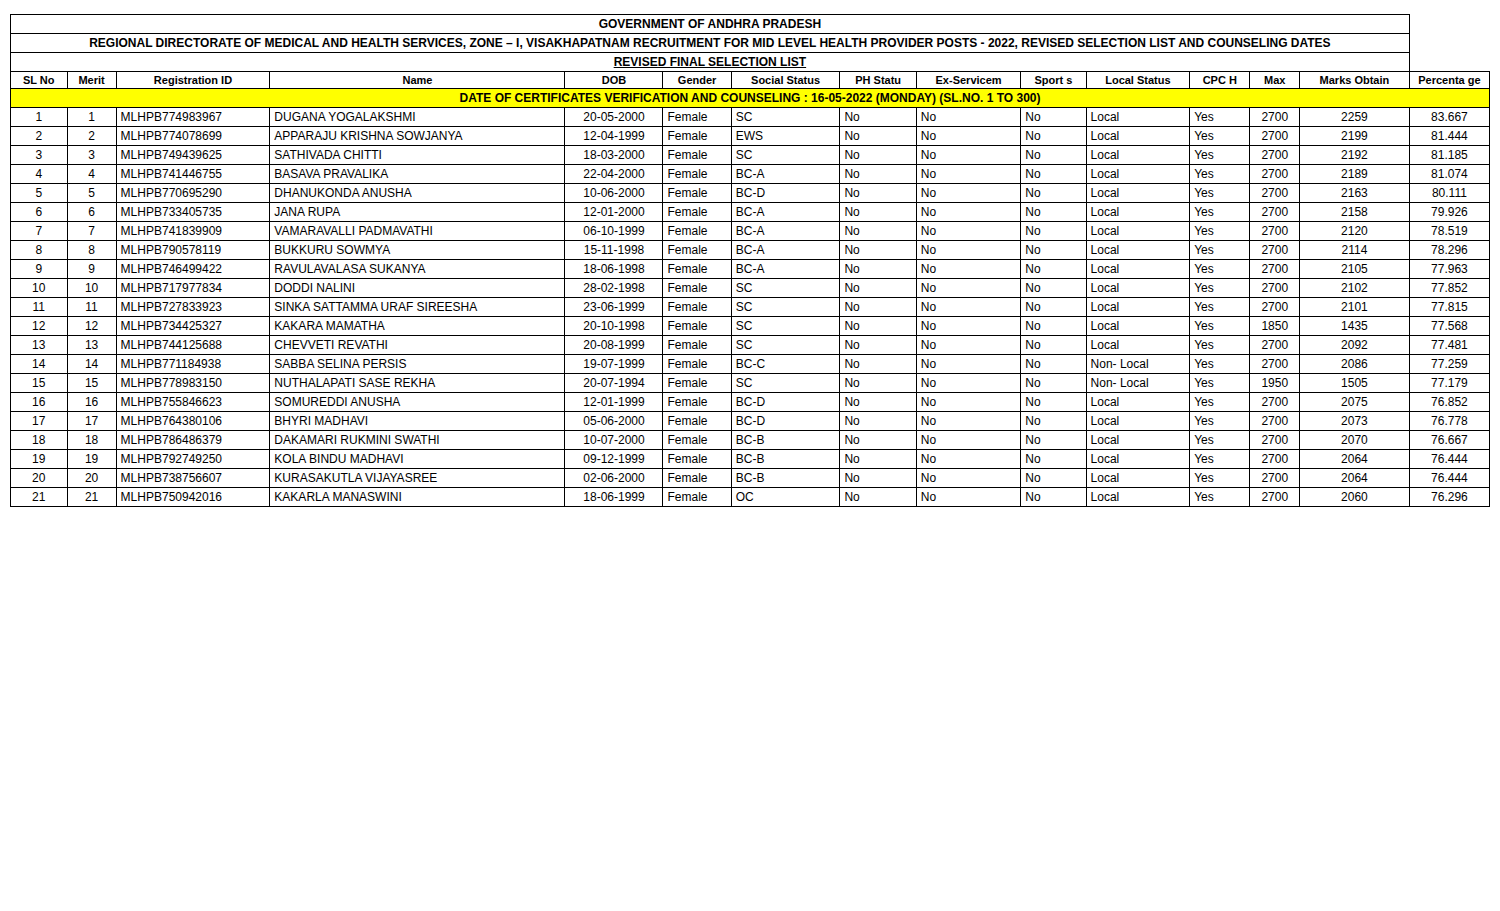| GOVERNMENT OF ANDHRA PRADESH |
| REGIONAL DIRECTORATE OF MEDICAL AND HEALTH SERVICES, ZONE – I, VISAKHAPATNAM RECRUITMENT FOR MID LEVEL HEALTH PROVIDER POSTS - 2022, REVISED SELECTION LIST AND COUNSELING DATES |
| REVISED FINAL SELECTION LIST |
| SL No | Merit | Registration ID | Name | DOB | Gender | Social Status | PH Statu | Ex-Servicem | Sport s | Local Status | CPC H | Max | Marks Obtain | Percenta ge |
| DATE OF CERTIFICATES VERIFICATION AND COUNSELING : 16-05-2022 (MONDAY) (SL.NO. 1 TO 300) |
| 1 | 1 | MLHPB774983967 | DUGANA YOGALAKSHMI | 20-05-2000 | Female | SC | No | No | No | Local | Yes | 2700 | 2259 | 83.667 |
| 2 | 2 | MLHPB774078699 | APPARAJU KRISHNA SOWJANYA | 12-04-1999 | Female | EWS | No | No | No | Local | Yes | 2700 | 2199 | 81.444 |
| 3 | 3 | MLHPB749439625 | SATHIVADA CHITTI | 18-03-2000 | Female | SC | No | No | No | Local | Yes | 2700 | 2192 | 81.185 |
| 4 | 4 | MLHPB741446755 | BASAVA PRAVALIKA | 22-04-2000 | Female | BC-A | No | No | No | Local | Yes | 2700 | 2189 | 81.074 |
| 5 | 5 | MLHPB770695290 | DHANUKONDA ANUSHA | 10-06-2000 | Female | BC-D | No | No | No | Local | Yes | 2700 | 2163 | 80.111 |
| 6 | 6 | MLHPB733405735 | JANA RUPA | 12-01-2000 | Female | BC-A | No | No | No | Local | Yes | 2700 | 2158 | 79.926 |
| 7 | 7 | MLHPB741839909 | VAMARAVALLI PADMAVATHI | 06-10-1999 | Female | BC-A | No | No | No | Local | Yes | 2700 | 2120 | 78.519 |
| 8 | 8 | MLHPB790578119 | BUKKURU SOWMYA | 15-11-1998 | Female | BC-A | No | No | No | Local | Yes | 2700 | 2114 | 78.296 |
| 9 | 9 | MLHPB746499422 | RAVULAVALASA SUKANYA | 18-06-1998 | Female | BC-A | No | No | No | Local | Yes | 2700 | 2105 | 77.963 |
| 10 | 10 | MLHPB717977834 | DODDI NALINI | 28-02-1998 | Female | SC | No | No | No | Local | Yes | 2700 | 2102 | 77.852 |
| 11 | 11 | MLHPB727833923 | SINKA SATTAMMA URAF SIREESHA | 23-06-1999 | Female | SC | No | No | No | Local | Yes | 2700 | 2101 | 77.815 |
| 12 | 12 | MLHPB734425327 | KAKARA MAMATHA | 20-10-1998 | Female | SC | No | No | No | Local | Yes | 1850 | 1435 | 77.568 |
| 13 | 13 | MLHPB744125688 | CHEVVETI REVATHI | 20-08-1999 | Female | SC | No | No | No | Local | Yes | 2700 | 2092 | 77.481 |
| 14 | 14 | MLHPB771184938 | SABBA SELINA PERSIS | 19-07-1999 | Female | BC-C | No | No | No | Non- Local | Yes | 2700 | 2086 | 77.259 |
| 15 | 15 | MLHPB778983150 | NUTHALAPATI SASE REKHA | 20-07-1994 | Female | SC | No | No | No | Non- Local | Yes | 1950 | 1505 | 77.179 |
| 16 | 16 | MLHPB755846623 | SOMUREDDI ANUSHA | 12-01-1999 | Female | BC-D | No | No | No | Local | Yes | 2700 | 2075 | 76.852 |
| 17 | 17 | MLHPB764380106 | BHYRI MADHAVI | 05-06-2000 | Female | BC-D | No | No | No | Local | Yes | 2700 | 2073 | 76.778 |
| 18 | 18 | MLHPB786486379 | DAKAMARI RUKMINI SWATHI | 10-07-2000 | Female | BC-B | No | No | No | Local | Yes | 2700 | 2070 | 76.667 |
| 19 | 19 | MLHPB792749250 | KOLA BINDU MADHAVI | 09-12-1999 | Female | BC-B | No | No | No | Local | Yes | 2700 | 2064 | 76.444 |
| 20 | 20 | MLHPB738756607 | KURASAKUTLA VIJAYASREE | 02-06-2000 | Female | BC-B | No | No | No | Local | Yes | 2700 | 2064 | 76.444 |
| 21 | 21 | MLHPB750942016 | KAKARLA MANASWINI | 18-06-1999 | Female | OC | No | No | No | Local | Yes | 2700 | 2060 | 76.296 |